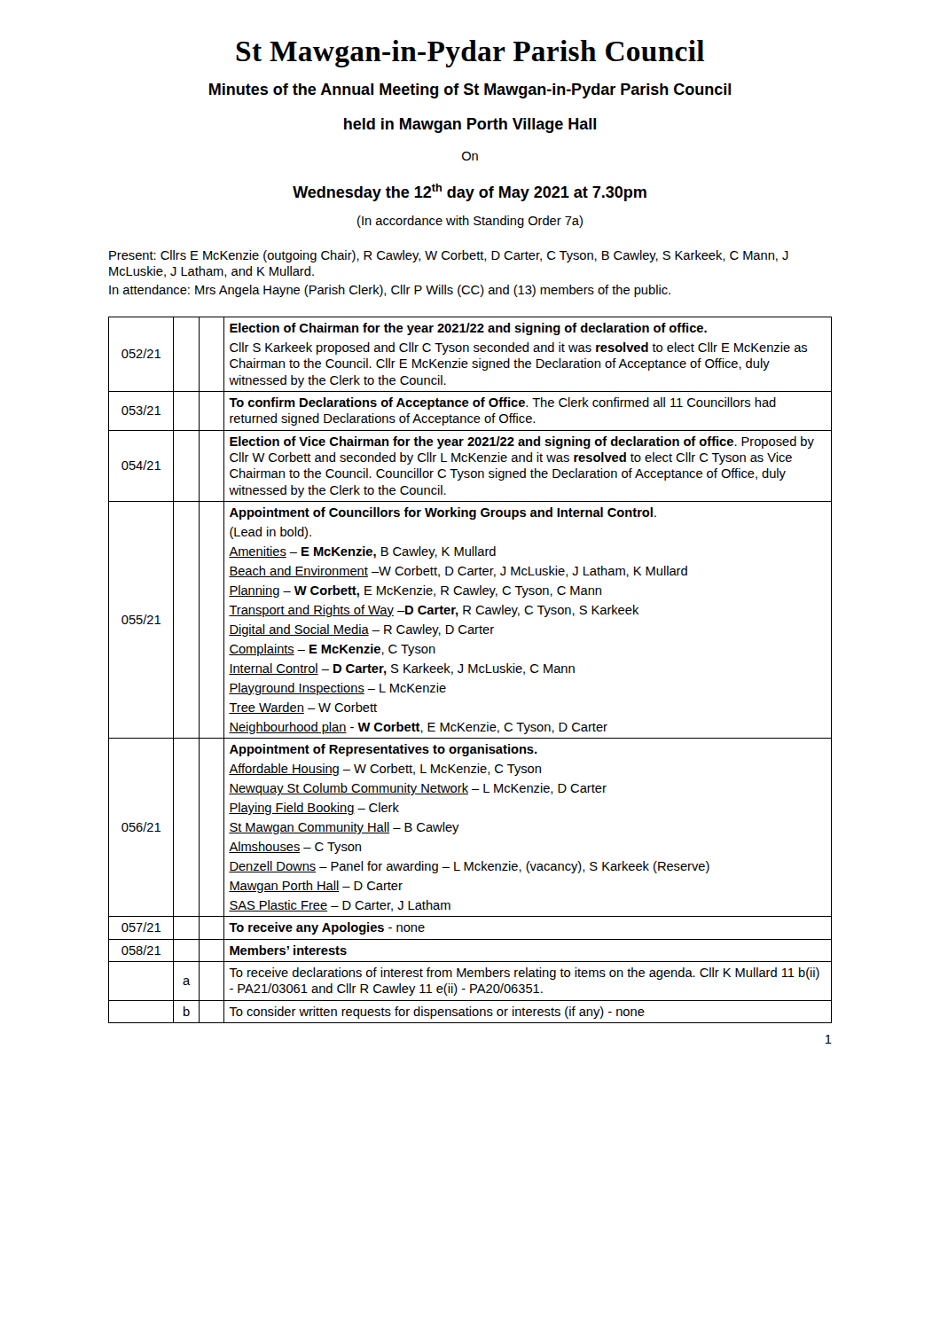St Mawgan-in-Pydar Parish Council
Minutes of the Annual Meeting of St Mawgan-in-Pydar Parish Council
held in Mawgan Porth Village Hall
On
Wednesday the 12th day of May 2021 at 7.30pm
(In accordance with Standing Order 7a)
Present: Cllrs E McKenzie (outgoing Chair), R Cawley, W Corbett, D Carter, C Tyson, B Cawley, S Karkeek, C Mann, J McLuskie, J Latham, and K Mullard.
In attendance: Mrs Angela Hayne (Parish Clerk), Cllr P Wills (CC) and (13) members of the public.
| 052/21 | | | Election of Chairman for the year 2021/22 and signing of declaration of office. Cllr S Karkeek proposed and Cllr C Tyson seconded and it was resolved to elect Cllr E McKenzie as Chairman to the Council. Cllr E McKenzie signed the Declaration of Acceptance of Office, duly witnessed by the Clerk to the Council. |
| 053/21 | | | To confirm Declarations of Acceptance of Office . The Clerk confirmed all 11 Councillors had returned signed Declarations of Acceptance of Office. |
| 054/21 | | | Election of Vice Chairman for the year 2021/22 and signing of declaration of office . Proposed by Cllr W Corbett and seconded by Cllr L McKenzie and it was resolved to elect Cllr C Tyson as Vice Chairman to the Council. Councillor C Tyson signed the Declaration of Acceptance of Office, duly witnessed by the Clerk to the Council. |
| 055/21 | | | Appointment of Councillors for Working Groups and Internal Control . (Lead in bold). Amenities – E McKenzie, B Cawley, K Mullard Beach and Environment –W Corbett, D Carter, J McLuskie, J Latham, K Mullard Planning – W Corbett, E McKenzie, R Cawley, C Tyson, C Mann Transport and Rights of Way – D Carter, R Cawley, C Tyson, S Karkeek Digital and Social Media – R Cawley, D Carter Complaints – E McKenzie , C Tyson Internal Control – D Carter, S Karkeek, J McLuskie, C Mann Playground Inspections – L McKenzie Tree Warden – W Corbett Neighbourhood plan - W Corbett , E McKenzie, C Tyson, D Carter |
| 056/21 | | | Appointment of Representatives to organisations. Affordable Housing – W Corbett, L McKenzie, C Tyson Newquay St Columb Community Network – L McKenzie, D Carter Playing Field Booking – Clerk St Mawgan Community Hall – B Cawley Almshouses – C Tyson Denzell Downs – Panel for awarding – L Mckenzie, (vacancy), S Karkeek (Reserve) Mawgan Porth Hall – D Carter SAS Plastic Free – D Carter, J Latham |
| 057/21 | | | To receive any Apologies - none |
| 058/21 | | | Members’ interests |
| | a | | To receive declarations of interest from Members relating to items on the agenda. Cllr K Mullard 11 b(ii) - PA21/03061 and Cllr R Cawley 11 e(ii) - PA20/06351. |
| | b | | To consider written requests for dispensations or interests (if any) - none |
1